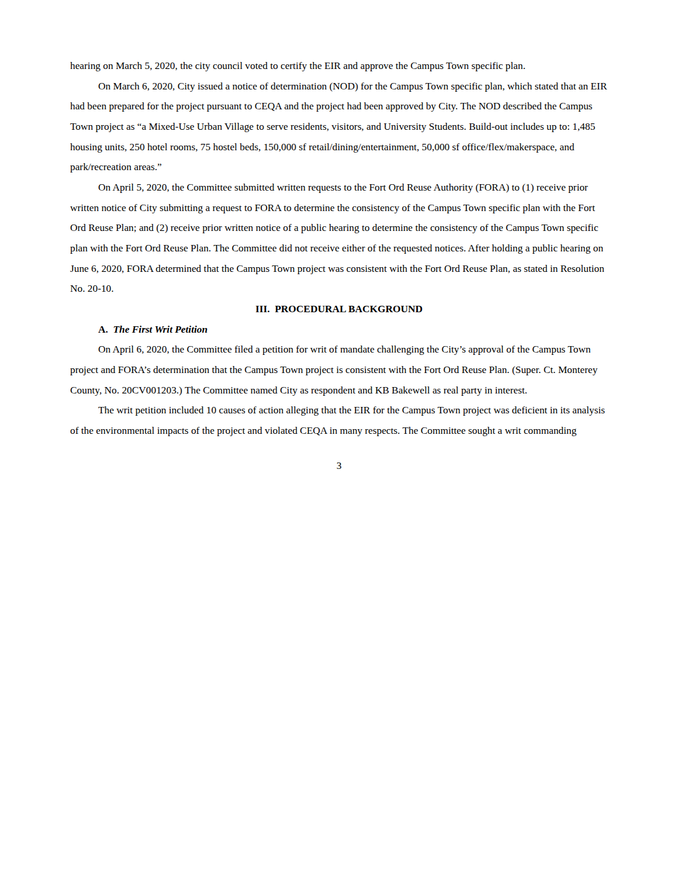hearing on March 5, 2020, the city council voted to certify the EIR and approve the Campus Town specific plan.
On March 6, 2020, City issued a notice of determination (NOD) for the Campus Town specific plan, which stated that an EIR had been prepared for the project pursuant to CEQA and the project had been approved by City. The NOD described the Campus Town project as “a Mixed-Use Urban Village to serve residents, visitors, and University Students. Build-out includes up to: 1,485 housing units, 250 hotel rooms, 75 hostel beds, 150,000 sf retail/dining/entertainment, 50,000 sf office/flex/makerspace, and park/recreation areas.”
On April 5, 2020, the Committee submitted written requests to the Fort Ord Reuse Authority (FORA) to (1) receive prior written notice of City submitting a request to FORA to determine the consistency of the Campus Town specific plan with the Fort Ord Reuse Plan; and (2) receive prior written notice of a public hearing to determine the consistency of the Campus Town specific plan with the Fort Ord Reuse Plan. The Committee did not receive either of the requested notices. After holding a public hearing on June 6, 2020, FORA determined that the Campus Town project was consistent with the Fort Ord Reuse Plan, as stated in Resolution No. 20-10.
III. PROCEDURAL BACKGROUND
A. The First Writ Petition
On April 6, 2020, the Committee filed a petition for writ of mandate challenging the City’s approval of the Campus Town project and FORA’s determination that the Campus Town project is consistent with the Fort Ord Reuse Plan. (Super. Ct. Monterey County, No. 20CV001203.) The Committee named City as respondent and KB Bakewell as real party in interest.
The writ petition included 10 causes of action alleging that the EIR for the Campus Town project was deficient in its analysis of the environmental impacts of the project and violated CEQA in many respects. The Committee sought a writ commanding
3